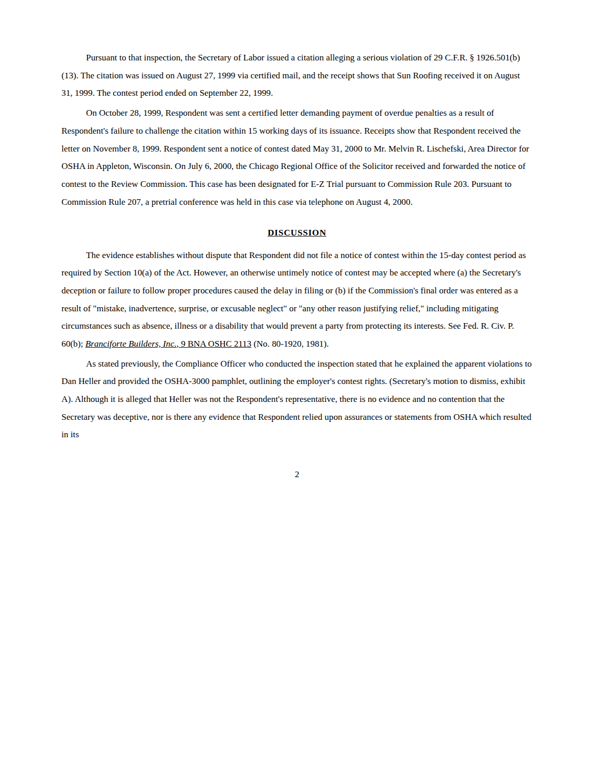Pursuant to that inspection, the Secretary of Labor issued a citation alleging a serious violation of 29 C.F.R. § 1926.501(b)(13). The citation was issued on August 27, 1999 via certified mail, and the receipt shows that Sun Roofing received it on August 31, 1999. The contest period ended on September 22, 1999.
On October 28, 1999, Respondent was sent a certified letter demanding payment of overdue penalties as a result of Respondent's failure to challenge the citation within 15 working days of its issuance. Receipts show that Respondent received the letter on November 8, 1999. Respondent sent a notice of contest dated May 31, 2000 to Mr. Melvin R. Lischefski, Area Director for OSHA in Appleton, Wisconsin. On July 6, 2000, the Chicago Regional Office of the Solicitor received and forwarded the notice of contest to the Review Commission. This case has been designated for E-Z Trial pursuant to Commission Rule 203. Pursuant to Commission Rule 207, a pretrial conference was held in this case via telephone on August 4, 2000.
DISCUSSION
The evidence establishes without dispute that Respondent did not file a notice of contest within the 15-day contest period as required by Section 10(a) of the Act. However, an otherwise untimely notice of contest may be accepted where (a) the Secretary's deception or failure to follow proper procedures caused the delay in filing or (b) if the Commission's final order was entered as a result of "mistake, inadvertence, surprise, or excusable neglect" or "any other reason justifying relief," including mitigating circumstances such as absence, illness or a disability that would prevent a party from protecting its interests. See Fed. R. Civ. P. 60(b); Branciforte Builders, Inc., 9 BNA OSHC 2113 (No. 80-1920, 1981).
As stated previously, the Compliance Officer who conducted the inspection stated that he explained the apparent violations to Dan Heller and provided the OSHA-3000 pamphlet, outlining the employer's contest rights. (Secretary's motion to dismiss, exhibit A). Although it is alleged that Heller was not the Respondent's representative, there is no evidence and no contention that the Secretary was deceptive, nor is there any evidence that Respondent relied upon assurances or statements from OSHA which resulted in its
2